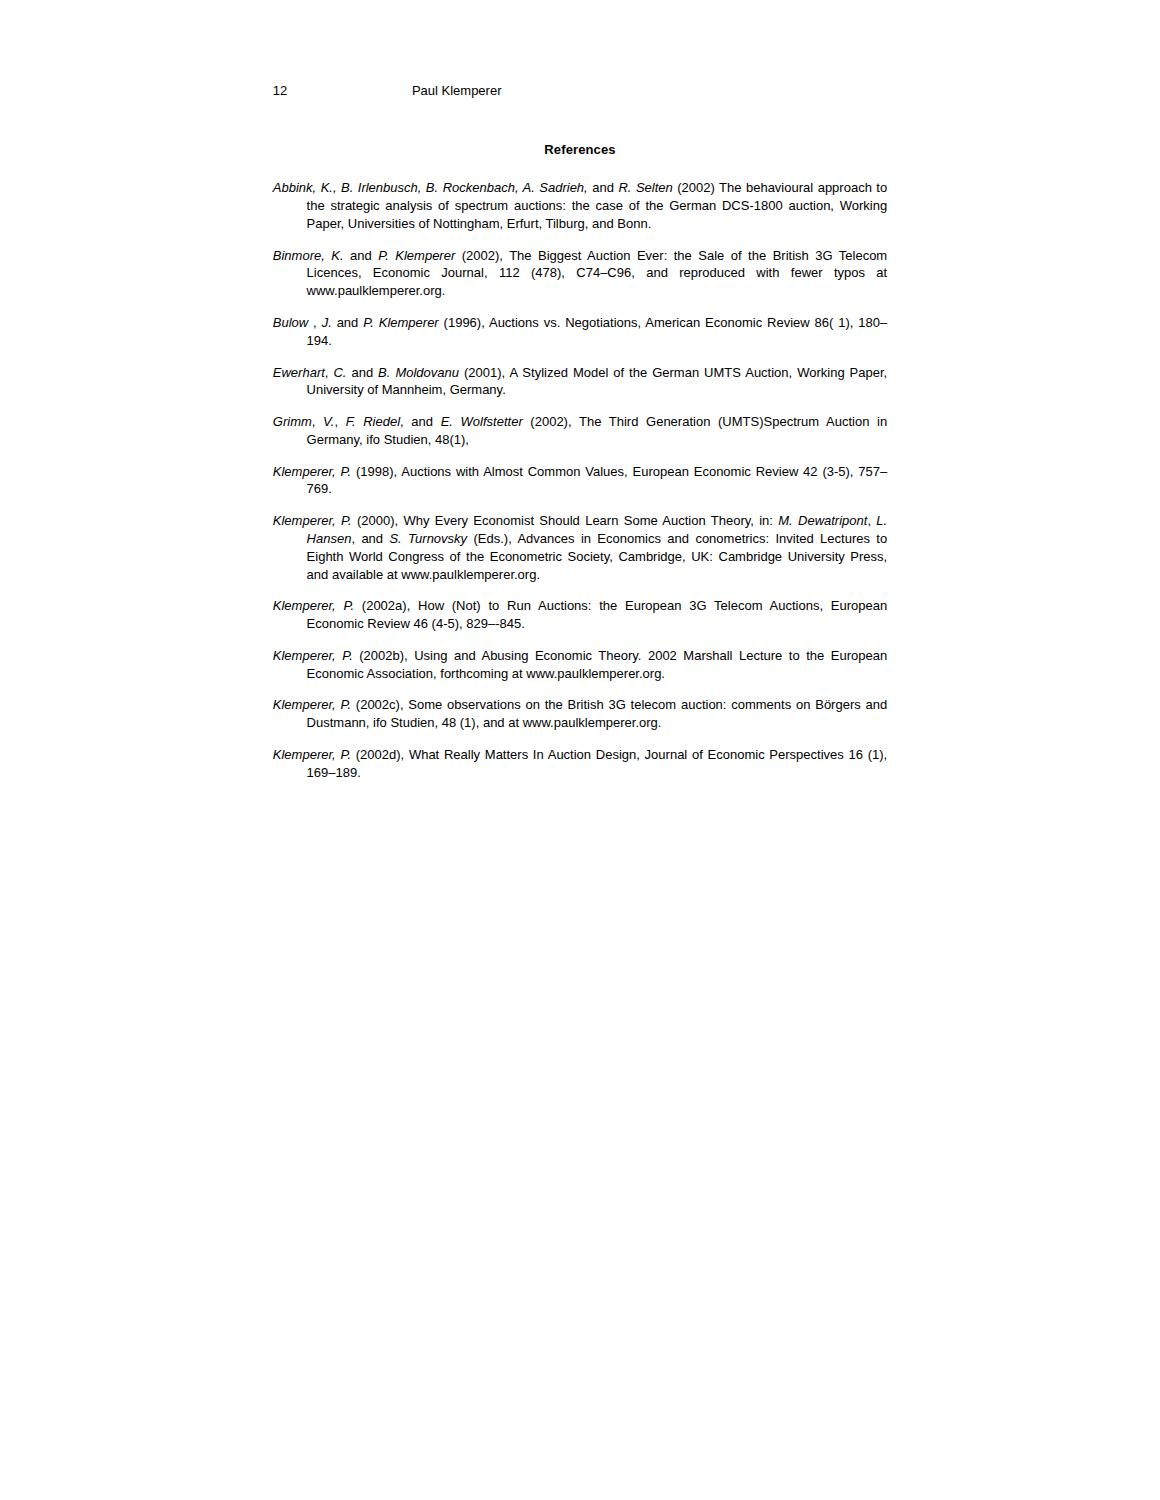12 Paul Klemperer
References
Abbink, K., B. Irlenbusch, B. Rockenbach, A. Sadrieh, and R. Selten (2002) The behavioural approach to the strategic analysis of spectrum auctions: the case of the German DCS‑1800 auction, Working Paper, Universities of Nottingham, Erfurt, Tilburg, and Bonn.
Binmore, K. and P. Klemperer (2002), The Biggest Auction Ever: the Sale of the British 3G Telecom Licences, Economic Journal, 112 (478), C74–C96, and reproduced with fewer typos at www.paulklemperer.org.
Bulow , J. and P. Klemperer (1996), Auctions vs. Negotiations, American Economic Review 86( 1), 180–194.
Ewerhart, C. and B. Moldovanu (2001), A Stylized Model of the German UMTS Auction, Working Paper, University of Mannheim, Germany.
Grimm, V., F. Riedel, and E. Wolfstetter (2002), The Third Generation (UMTS)Spectrum Auction in Germany, ifo Studien, 48(1),
Klemperer, P. (1998), Auctions with Almost Common Values, European Economic Review 42 (3-5), 757–769.
Klemperer, P. (2000), Why Every Economist Should Learn Some Auction Theory, in: M. Dewatripont, L. Hansen, and S. Turnovsky (Eds.), Advances in Economics and conometrics: Invited Lectures to Eighth World Congress of the Econometric Society, Cambridge, UK: Cambridge University Press, and available at www.paulklemperer.org.
Klemperer, P. (2002a), How (Not) to Run Auctions: the European 3G Telecom Auctions, European Economic Review 46 (4‑5), 829–‑845.
Klemperer, P. (2002b), Using and Abusing Economic Theory. 2002 Marshall Lecture to the European Economic Association, forthcoming at www.paulklemperer.org.
Klemperer, P. (2002c), Some observations on the British 3G telecom auction: comments on Börgers and Dustmann, ifo Studien, 48 (1), and at www.paulklemperer.org.
Klemperer, P. (2002d), What Really Matters In Auction Design, Journal of Economic Perspectives 16 (1), 169–189.